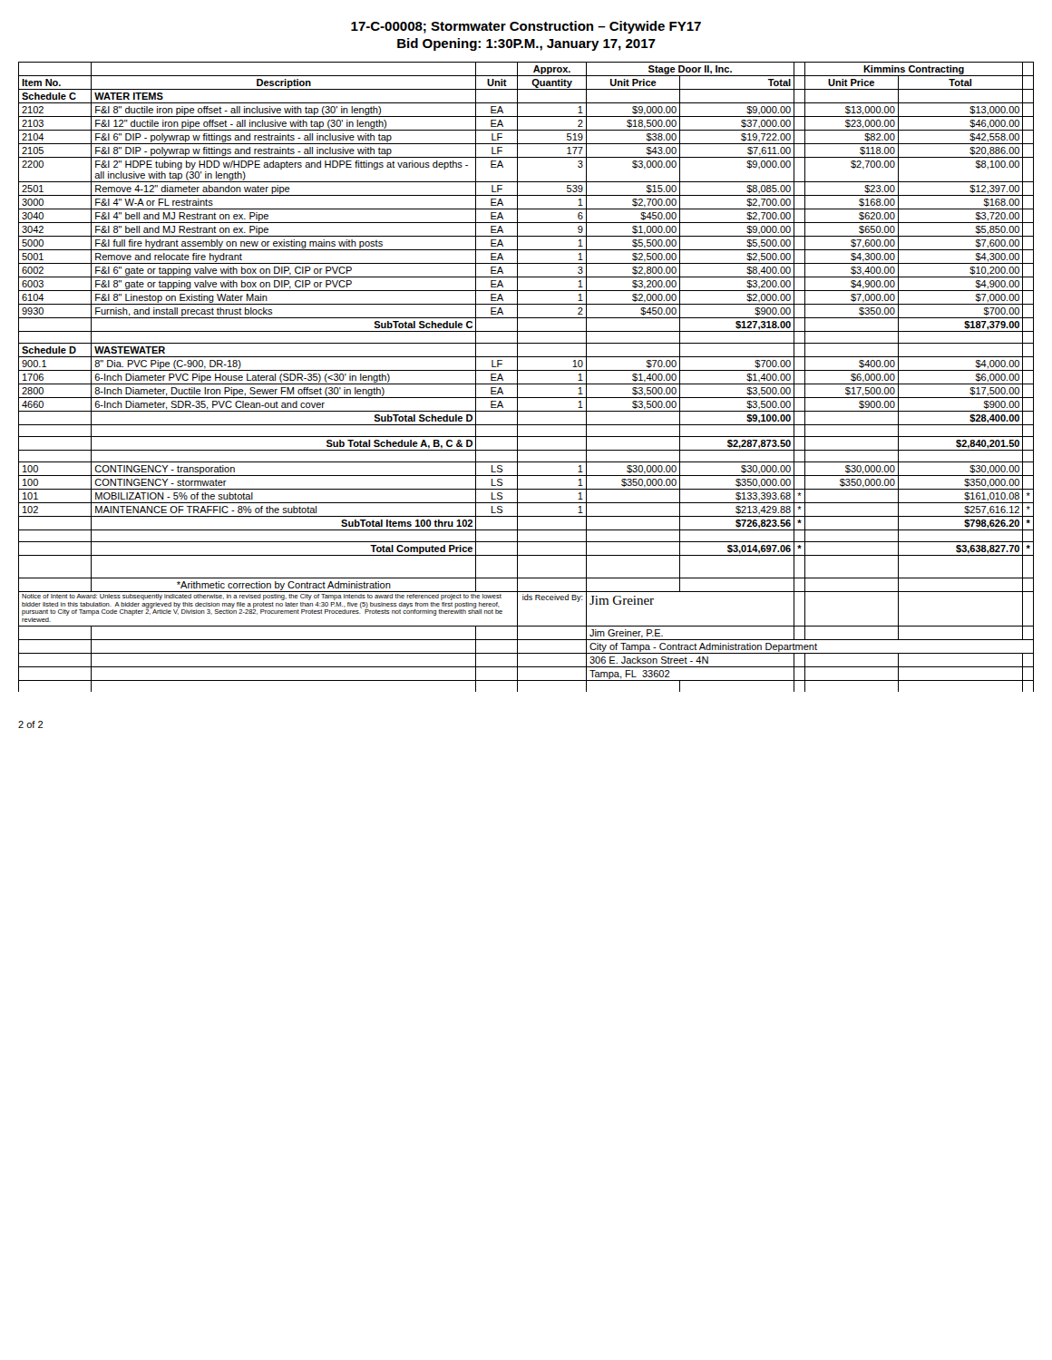17-C-00008; Stormwater Construction – Citywide FY17
Bid Opening: 1:30P.M., January 17, 2017
| | | | Approx. | Stage Door II, Inc. | | Kimmins Contracting | |
| Item No. | Description | Unit | Quantity | Unit Price | Total | | Unit Price | Total | |
| Schedule C | WATER ITEMS | | | | | | | | |
| 2102 | F&I 8" ductile iron pipe offset - all inclusive with tap (30' in length) | EA | 1 | $9,000.00 | $9,000.00 | | $13,000.00 | $13,000.00 | |
| 2103 | F&I 12" ductile iron pipe offset - all inclusive with tap (30' in length) | EA | 2 | $18,500.00 | $37,000.00 | | $23,000.00 | $46,000.00 | |
| 2104 | F&I 6" DIP - polywrap w fittings and restraints - all inclusive with tap | LF | 519 | $38.00 | $19,722.00 | | $82.00 | $42,558.00 | |
| 2105 | F&I 8" DIP - polywrap w fittings and restraints - all inclusive with tap | LF | 177 | $43.00 | $7,611.00 | | $118.00 | $20,886.00 | |
| 2200 | F&I 2" HDPE tubing by HDD w/HDPE adapters and HDPE fittings at various depths - all inclusive with tap (30' in length) | EA | 3 | $3,000.00 | $9,000.00 | | $2,700.00 | $8,100.00 | |
| 2501 | Remove 4-12" diameter abandon water pipe | LF | 539 | $15.00 | $8,085.00 | | $23.00 | $12,397.00 | |
| 3000 | F&I 4" W-A or FL restraints | EA | 1 | $2,700.00 | $2,700.00 | | $168.00 | $168.00 | |
| 3040 | F&I 4" bell and MJ Restrant on ex. Pipe | EA | 6 | $450.00 | $2,700.00 | | $620.00 | $3,720.00 | |
| 3042 | F&I 8" bell and MJ Restrant on ex. Pipe | EA | 9 | $1,000.00 | $9,000.00 | | $650.00 | $5,850.00 | |
| 5000 | F&I full fire hydrant assembly on new or existing mains with posts | EA | 1 | $5,500.00 | $5,500.00 | | $7,600.00 | $7,600.00 | |
| 5001 | Remove and relocate fire hydrant | EA | 1 | $2,500.00 | $2,500.00 | | $4,300.00 | $4,300.00 | |
| 6002 | F&I 6" gate or tapping valve with box on DIP, CIP or PVCP | EA | 3 | $2,800.00 | $8,400.00 | | $3,400.00 | $10,200.00 | |
| 6003 | F&I 8" gate or tapping valve with box on DIP, CIP or PVCP | EA | 1 | $3,200.00 | $3,200.00 | | $4,900.00 | $4,900.00 | |
| 6104 | F&I 8" Linestop on Existing Water Main | EA | 1 | $2,000.00 | $2,000.00 | | $7,000.00 | $7,000.00 | |
| 9930 | Furnish, and install precast thrust blocks | EA | 2 | $450.00 | $900.00 | | $350.00 | $700.00 | |
| | SubTotal Schedule C | | | | $127,318.00 | | | $187,379.00 | |
| Schedule D | WASTEWATER | | | | | | | | |
| 900.1 | 8" Dia. PVC Pipe (C-900, DR-18) | LF | 10 | $70.00 | $700.00 | | $400.00 | $4,000.00 | |
| 1706 | 6-Inch Diameter PVC Pipe House Lateral (SDR-35) (<30' in length) | EA | 1 | $1,400.00 | $1,400.00 | | $6,000.00 | $6,000.00 | |
| 2800 | 8-Inch Diameter, Ductile Iron Pipe, Sewer FM offset (30' in length) | EA | 1 | $3,500.00 | $3,500.00 | | $17,500.00 | $17,500.00 | |
| 4660 | 6-Inch Diameter, SDR-35, PVC Clean-out and cover | EA | 1 | $3,500.00 | $3,500.00 | | $900.00 | $900.00 | |
| | SubTotal Schedule D | | | | $9,100.00 | | | $28,400.00 | |
| | Sub Total Schedule A, B, C & D | | | | $2,287,873.50 | | | $2,840,201.50 | |
| 100 | CONTINGENCY - transporation | LS | 1 | $30,000.00 | $30,000.00 | | $30,000.00 | $30,000.00 | |
| 100 | CONTINGENCY - stormwater | LS | 1 | $350,000.00 | $350,000.00 | | $350,000.00 | $350,000.00 | |
| 101 | MOBILIZATION - 5% of the subtotal | LS | 1 | | $133,393.68 | * | | $161,010.08 | * |
| 102 | MAINTENANCE OF TRAFFIC - 8% of the subtotal | LS | 1 | | $213,429.88 | * | | $257,616.12 | * |
| | SubTotal Items 100 thru 102 | | | | $726,823.56 | * | | $798,626.20 | * |
| | Total Computed Price | | | | $3,014,697.06 | * | | $3,638,827.70 | * |
| | *Arithmetic correction by Contract Administration | | | | | | | | |
| Notice of Intent to Award: Unless subsequently indicated otherwise, in a revised posting, the City of Tampa intends to award the referenced project to the lowest bidder listed in this tabulation. A bidder aggrieved by this decision may file a protest no later than 4:30 P.M., five (5) business days from the first posting hereof, pursuant to City of Tampa Code Chapter 2, Article V, Division 3, Section 2-282, Procurement Protest Procedures. Protests not conforming therewith shall not be reviewed. | ids Received By: | Jim Greiner | | | | |
| | | | | Jim Greiner, P.E. | | | | |
| | | | | City of Tampa - Contract Administration Department |
| | | | | 306 E. Jackson Street - 4N | | | | |
| | | | | Tampa, FL 33602 | | | | |
2 of 2